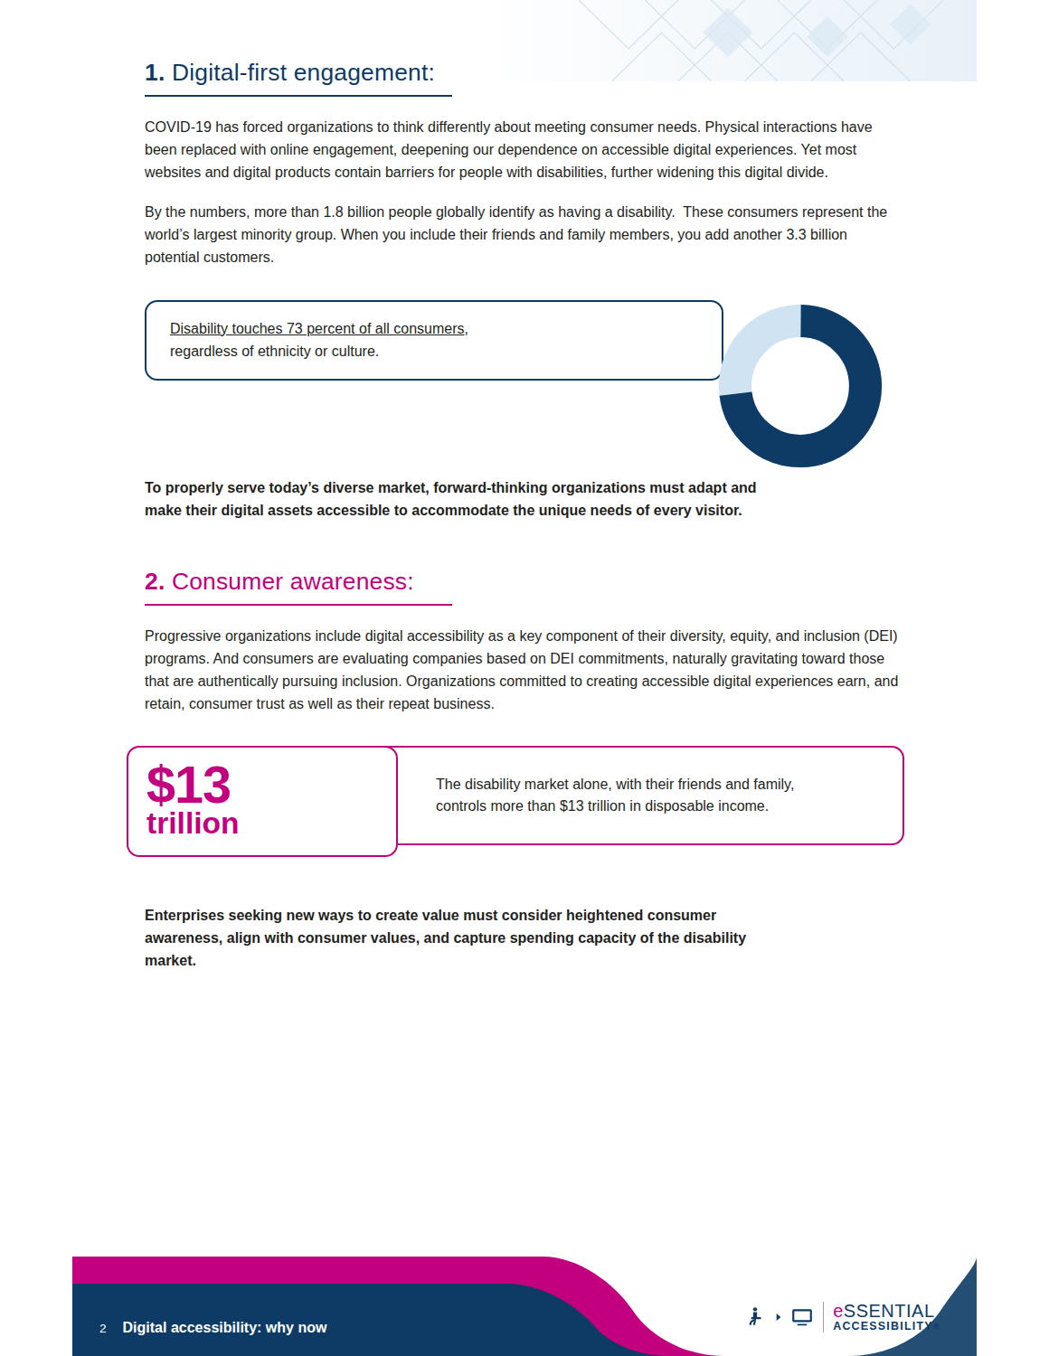1. Digital-first engagement:
COVID-19 has forced organizations to think differently about meeting consumer needs. Physical interactions have been replaced with online engagement, deepening our dependence on accessible digital experiences. Yet most websites and digital products contain barriers for people with disabilities, further widening this digital divide.
By the numbers, more than 1.8 billion people globally identify as having a disability. These consumers represent the world’s largest minority group. When you include their friends and family members, you add another 3.3 billion potential customers.
73%
Disability touches 73 percent of all consumers,
regardless of ethnicity or culture.
To properly serve today’s diverse market, forward-thinking organizations must adapt and make their digital assets accessible to accommodate the unique needs of every visitor.
2. Consumer awareness:
Progressive organizations include digital accessibility as a key component of their diversity, equity, and inclusion (DEI) programs. And consumers are evaluating companies based on DEI commitments, naturally gravitating toward those that are authentically pursuing inclusion. Organizations committed to creating accessible digital experiences earn, and retain, consumer trust as well as their repeat business.
$13
trillion
The disability market alone, with their friends and family,
controls more than $13 trillion in disposable income.
Enterprises seeking new ways to create value must consider heightened consumer awareness, align with consumer values, and capture spending capacity of the disability market.
2 Digital accessibility: why now
e SSENTIAL
ACCESSIBILITY®